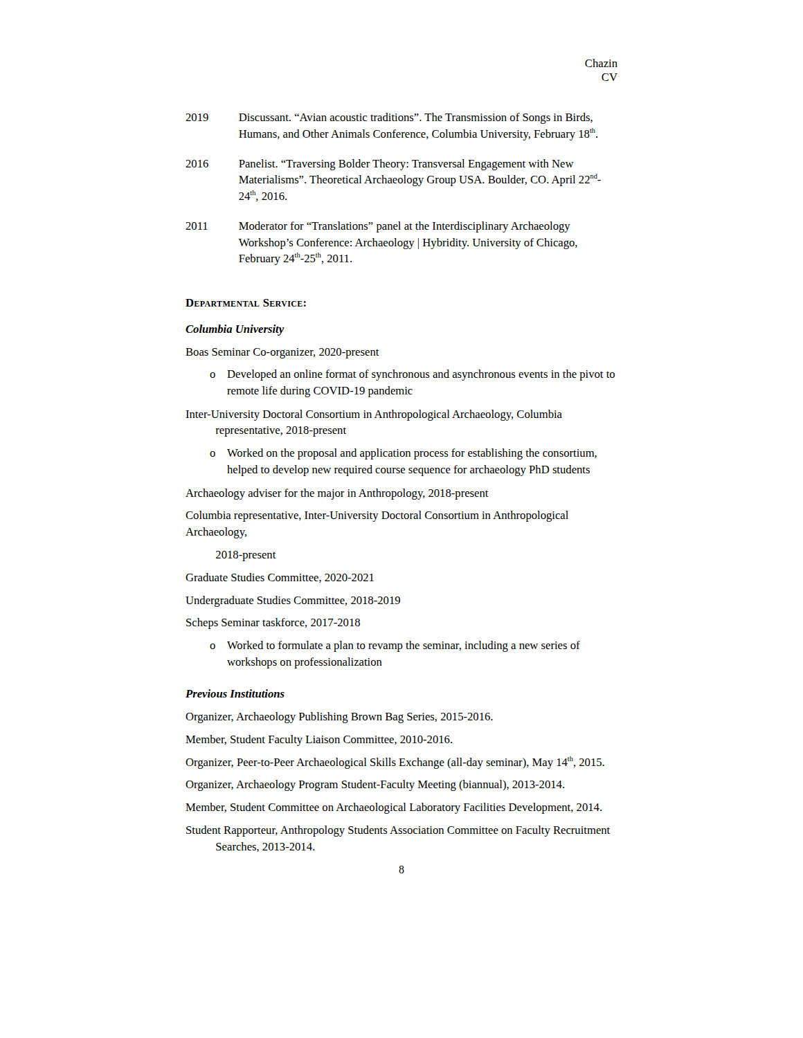Chazin
CV
2019
Discussant. “Avian acoustic traditions”. The Transmission of Songs in Birds, Humans, and Other Animals Conference, Columbia University, February 18th.
2016
Panelist. “Traversing Bolder Theory: Transversal Engagement with New Materialisms”. Theoretical Archaeology Group USA. Boulder, CO. April 22nd-24th, 2016.
2011
Moderator for “Translations” panel at the Interdisciplinary Archaeology Workshop’s Conference: Archaeology | Hybridity. University of Chicago, February 24th-25th, 2011.
Departmental Service:
Columbia University
Boas Seminar Co-organizer, 2020-present
Developed an online format of synchronous and asynchronous events in the pivot to remote life during COVID-19 pandemic
Inter-University Doctoral Consortium in Anthropological Archaeology, Columbia representative, 2018-present
Worked on the proposal and application process for establishing the consortium, helped to develop new required course sequence for archaeology PhD students
Archaeology adviser for the major in Anthropology, 2018-present
Columbia representative, Inter-University Doctoral Consortium in Anthropological Archaeology,
2018-present
Graduate Studies Committee, 2020-2021
Undergraduate Studies Committee, 2018-2019
Scheps Seminar taskforce, 2017-2018
Worked to formulate a plan to revamp the seminar, including a new series of workshops on professionalization
Previous Institutions
Organizer, Archaeology Publishing Brown Bag Series, 2015-2016.
Member, Student Faculty Liaison Committee, 2010-2016.
Organizer, Peer-to-Peer Archaeological Skills Exchange (all-day seminar), May 14th, 2015.
Organizer, Archaeology Program Student-Faculty Meeting (biannual), 2013-2014.
Member, Student Committee on Archaeological Laboratory Facilities Development, 2014.
Student Rapporteur, Anthropology Students Association Committee on Faculty Recruitment Searches, 2013-2014.
8